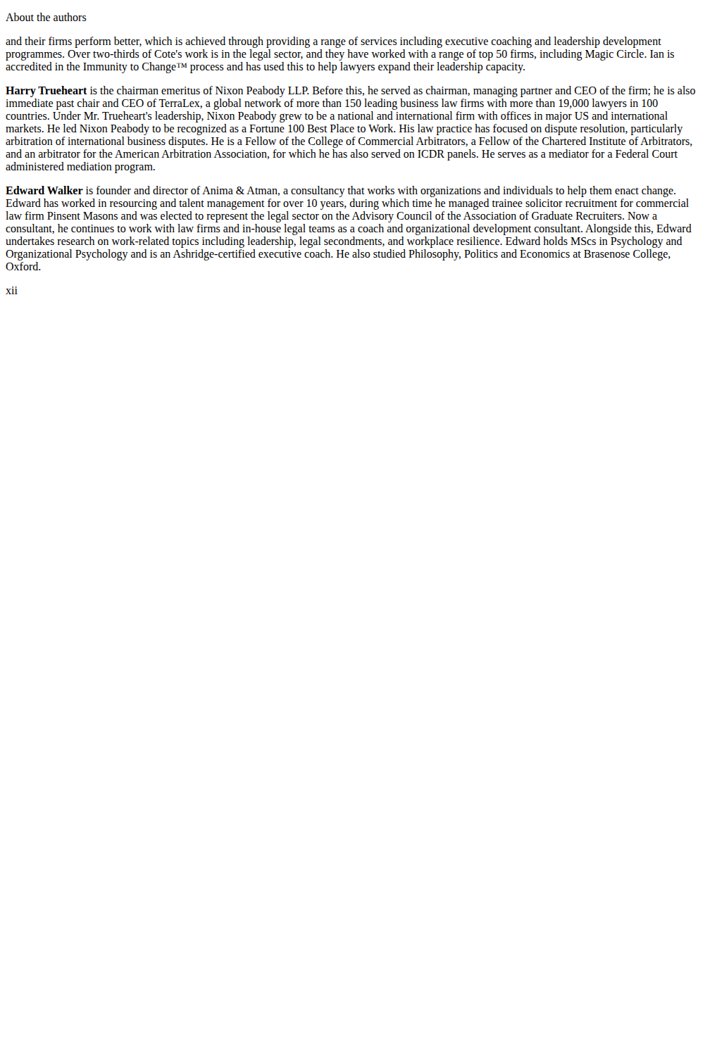About the authors
and their firms perform better, which is achieved through providing a range of services including executive coaching and leadership development programmes. Over two-thirds of Cote's work is in the legal sector, and they have worked with a range of top 50 firms, including Magic Circle. Ian is accredited in the Immunity to Change™ process and has used this to help lawyers expand their leadership capacity.
Harry Trueheart is the chairman emeritus of Nixon Peabody LLP. Before this, he served as chairman, managing partner and CEO of the firm; he is also immediate past chair and CEO of TerraLex, a global network of more than 150 leading business law firms with more than 19,000 lawyers in 100 countries. Under Mr. Trueheart's leadership, Nixon Peabody grew to be a national and international firm with offices in major US and international markets. He led Nixon Peabody to be recognized as a Fortune 100 Best Place to Work. His law practice has focused on dispute resolution, particularly arbitration of international business disputes. He is a Fellow of the College of Commercial Arbitrators, a Fellow of the Chartered Institute of Arbitrators, and an arbitrator for the American Arbitration Association, for which he has also served on ICDR panels. He serves as a mediator for a Federal Court administered mediation program.
Edward Walker is founder and director of Anima & Atman, a consultancy that works with organizations and individuals to help them enact change. Edward has worked in resourcing and talent management for over 10 years, during which time he managed trainee solicitor recruitment for commercial law firm Pinsent Masons and was elected to represent the legal sector on the Advisory Council of the Association of Graduate Recruiters. Now a consultant, he continues to work with law firms and in-house legal teams as a coach and organizational development consultant. Alongside this, Edward undertakes research on work-related topics including leadership, legal secondments, and workplace resilience. Edward holds MScs in Psychology and Organizational Psychology and is an Ashridge-certified executive coach. He also studied Philosophy, Politics and Economics at Brasenose College, Oxford.
xii